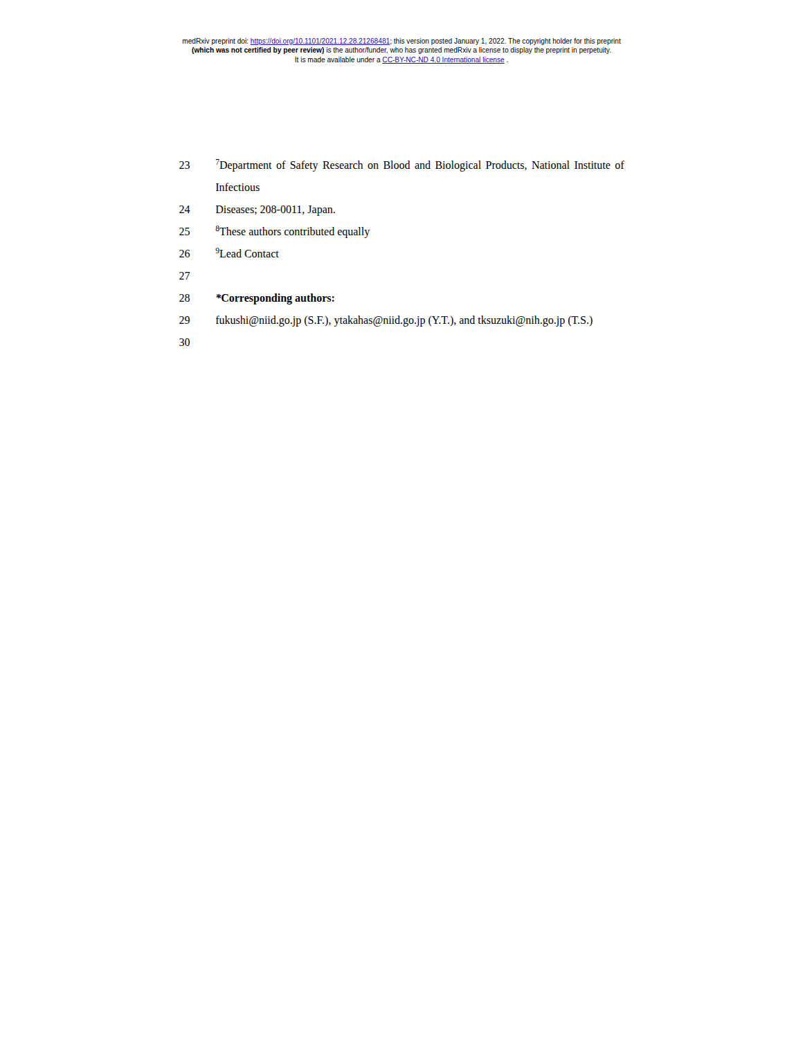medRxiv preprint doi: https://doi.org/10.1101/2021.12.28.21268481; this version posted January 1, 2022. The copyright holder for this preprint
(which was not certified by peer review) is the author/funder, who has granted medRxiv a license to display the preprint in perpetuity.
It is made available under a CC-BY-NC-ND 4.0 International license .
| 23 | 7 Department of Safety Research on Blood and Biological Products, National Institute of Infectious |
| 24 | Diseases; 208-0011, Japan. |
| 25 | 8 These authors contributed equally |
| 26 | 9 Lead Contact |
| 27 | |
| 28 | * Corresponding authors: |
| 29 | fukushi@niid.go.jp (S.F.), ytakahas@niid.go.jp (Y.T.), and tksuzuki@nih.go.jp (T.S.) |
| 30 | |